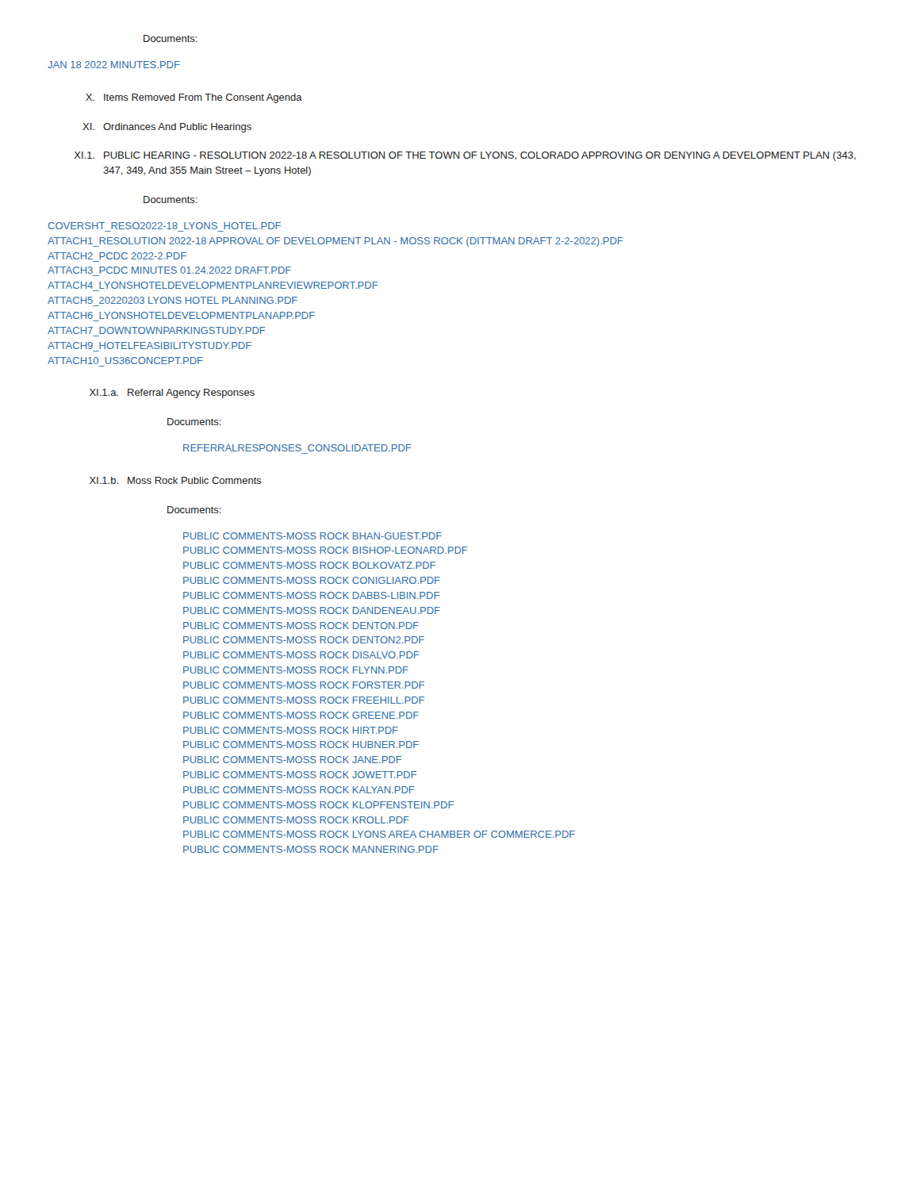Documents:
JAN 18 2022 MINUTES.PDF
X.
Items Removed From The Consent Agenda
XI.
Ordinances And Public Hearings
XI.1.
PUBLIC HEARING - RESOLUTION 2022-18 A RESOLUTION OF THE TOWN OF LYONS, COLORADO APPROVING OR DENYING A DEVELOPMENT PLAN (343, 347, 349, And 355 Main Street – Lyons Hotel)
Documents:
COVERSHT_RESO2022-18_LYONS_HOTEL.PDF ATTACH1_RESOLUTION 2022-18 APPROVAL OF DEVELOPMENT PLAN - MOSS ROCK (DITTMAN DRAFT 2-2-2022).PDF ATTACH2_PCDC 2022-2.PDF ATTACH3_PCDC MINUTES 01.24.2022 DRAFT.PDF ATTACH4_LYONSHOTELDEVELOPMENTPLANREVIEWREPORT.PDF ATTACH5_20220203 LYONS HOTEL PLANNING.PDF ATTACH6_LYONSHOTELDEVELOPMENTPLANAPP.PDF ATTACH7_DOWNTOWNPARKINGSTUDY.PDF ATTACH9_HOTELFEASIBILITYSTUDY.PDF ATTACH10_US36CONCEPT.PDF
XI.1.a.
Referral Agency Responses
Documents:
REFERRALRESPONSES_CONSOLIDATED.PDF
XI.1.b.
Moss Rock Public Comments
Documents:
PUBLIC COMMENTS-MOSS ROCK BHAN-GUEST.PDF PUBLIC COMMENTS-MOSS ROCK BISHOP-LEONARD.PDF PUBLIC COMMENTS-MOSS ROCK BOLKOVATZ.PDF PUBLIC COMMENTS-MOSS ROCK CONIGLIARO.PDF PUBLIC COMMENTS-MOSS ROCK DABBS-LIBIN.PDF PUBLIC COMMENTS-MOSS ROCK DANDENEAU.PDF PUBLIC COMMENTS-MOSS ROCK DENTON.PDF PUBLIC COMMENTS-MOSS ROCK DENTON2.PDF PUBLIC COMMENTS-MOSS ROCK DISALVO.PDF PUBLIC COMMENTS-MOSS ROCK FLYNN.PDF PUBLIC COMMENTS-MOSS ROCK FORSTER.PDF PUBLIC COMMENTS-MOSS ROCK FREEHILL.PDF PUBLIC COMMENTS-MOSS ROCK GREENE.PDF PUBLIC COMMENTS-MOSS ROCK HIRT.PDF PUBLIC COMMENTS-MOSS ROCK HUBNER.PDF PUBLIC COMMENTS-MOSS ROCK JANE.PDF PUBLIC COMMENTS-MOSS ROCK JOWETT.PDF PUBLIC COMMENTS-MOSS ROCK KALYAN.PDF PUBLIC COMMENTS-MOSS ROCK KLOPFENSTEIN.PDF PUBLIC COMMENTS-MOSS ROCK KROLL.PDF PUBLIC COMMENTS-MOSS ROCK LYONS AREA CHAMBER OF COMMERCE.PDF PUBLIC COMMENTS-MOSS ROCK MANNERING.PDF